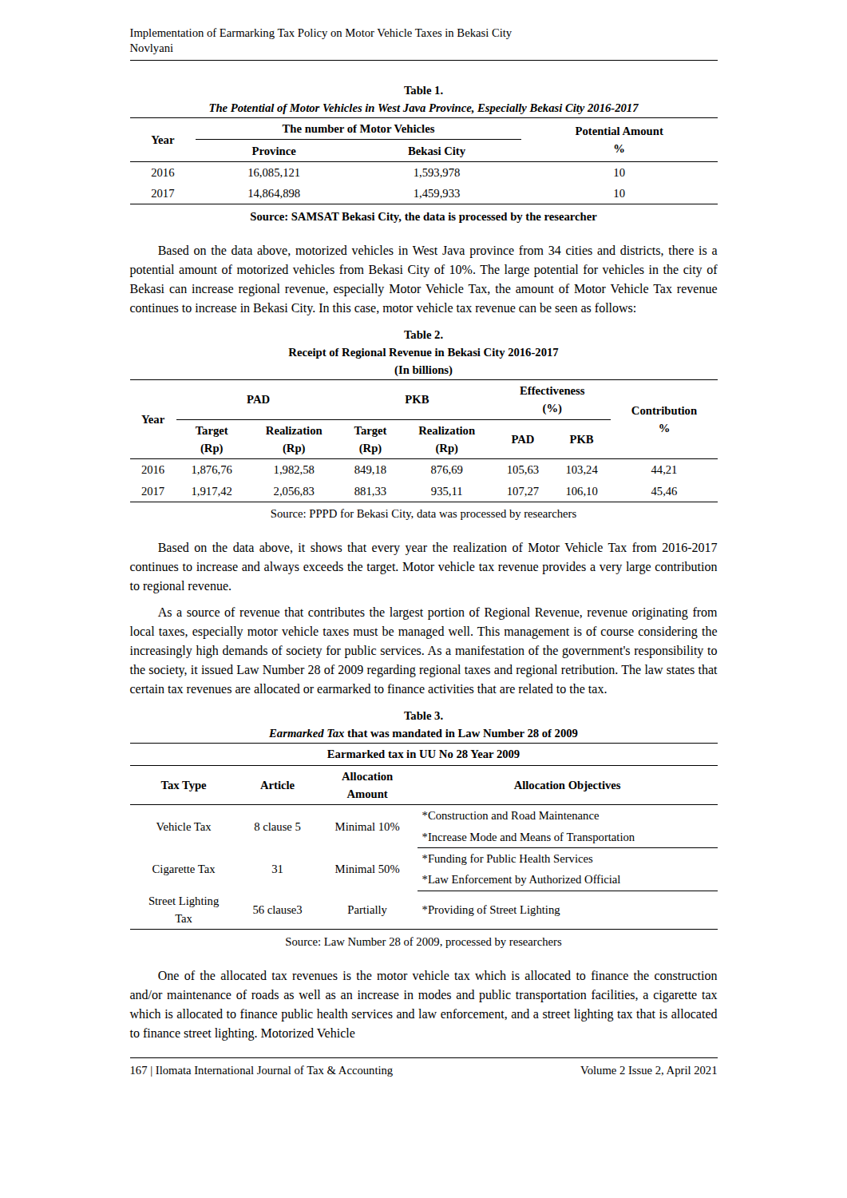Implementation of Earmarking Tax Policy on Motor Vehicle Taxes in Bekasi City Novlyani
Table 1. The Potential of Motor Vehicles in West Java Province, Especially Bekasi City 2016-2017
| Year | The number of Motor Vehicles | Potential Amount % |
| --- | --- | --- |
| Province | Bekasi City |
| 2016 | 16,085,121 | 1,593,978 | 10 |
| 2017 | 14,864,898 | 1,459,933 | 10 |
Source: SAMSAT Bekasi City, the data is processed by the researcher
Based on the data above, motorized vehicles in West Java province from 34 cities and districts, there is a potential amount of motorized vehicles from Bekasi City of 10%. The large potential for vehicles in the city of Bekasi can increase regional revenue, especially Motor Vehicle Tax, the amount of Motor Vehicle Tax revenue continues to increase in Bekasi City. In this case, motor vehicle tax revenue can be seen as follows:
Table 2. Receipt of Regional Revenue in Bekasi City 2016-2017 (In billions)
| Year | PAD | PKB | Effectiveness (%) | Contribution % |
| --- | --- | --- | --- | --- |
| Target (Rp) | Realization (Rp) | Target (Rp) | Realization (Rp) | PAD | PKB |
| 2016 | 1,876,76 | 1,982,58 | 849,18 | 876,69 | 105,63 | 103,24 | 44,21 |
| 2017 | 1,917,42 | 2,056,83 | 881,33 | 935,11 | 107,27 | 106,10 | 45,46 |
Source: PPPD for Bekasi City, data was processed by researchers
Based on the data above, it shows that every year the realization of Motor Vehicle Tax from 2016-2017 continues to increase and always exceeds the target. Motor vehicle tax revenue provides a very large contribution to regional revenue.
As a source of revenue that contributes the largest portion of Regional Revenue, revenue originating from local taxes, especially motor vehicle taxes must be managed well. This management is of course considering the increasingly high demands of society for public services. As a manifestation of the government's responsibility to the society, it issued Law Number 28 of 2009 regarding regional taxes and regional retribution. The law states that certain tax revenues are allocated or earmarked to finance activities that are related to the tax.
Table 3. Earmarked Tax that was mandated in Law Number 28 of 2009
| Earmarked tax in UU No 28 Year 2009 |
| --- |
| Tax Type | Article | Allocation Amount | Allocation Objectives |
| Vehicle Tax | 8 clause 5 | Minimal 10% | *Construction and Road Maintenance |
| *Increase Mode and Means of Transportation |
| Cigarette Tax | 31 | Minimal 50% | *Funding for Public Health Services |
| *Law Enforcement by Authorized Official |
| Street Lighting Tax | 56 clause3 | Partially | *Providing of Street Lighting |
Source: Law Number 28 of 2009, processed by researchers
One of the allocated tax revenues is the motor vehicle tax which is allocated to finance the construction and/or maintenance of roads as well as an increase in modes and public transportation facilities, a cigarette tax which is allocated to finance public health services and law enforcement, and a street lighting tax that is allocated to finance street lighting. Motorized Vehicle
167 | Ilomata International Journal of Tax & Accounting
Volume 2 Issue 2, April 2021